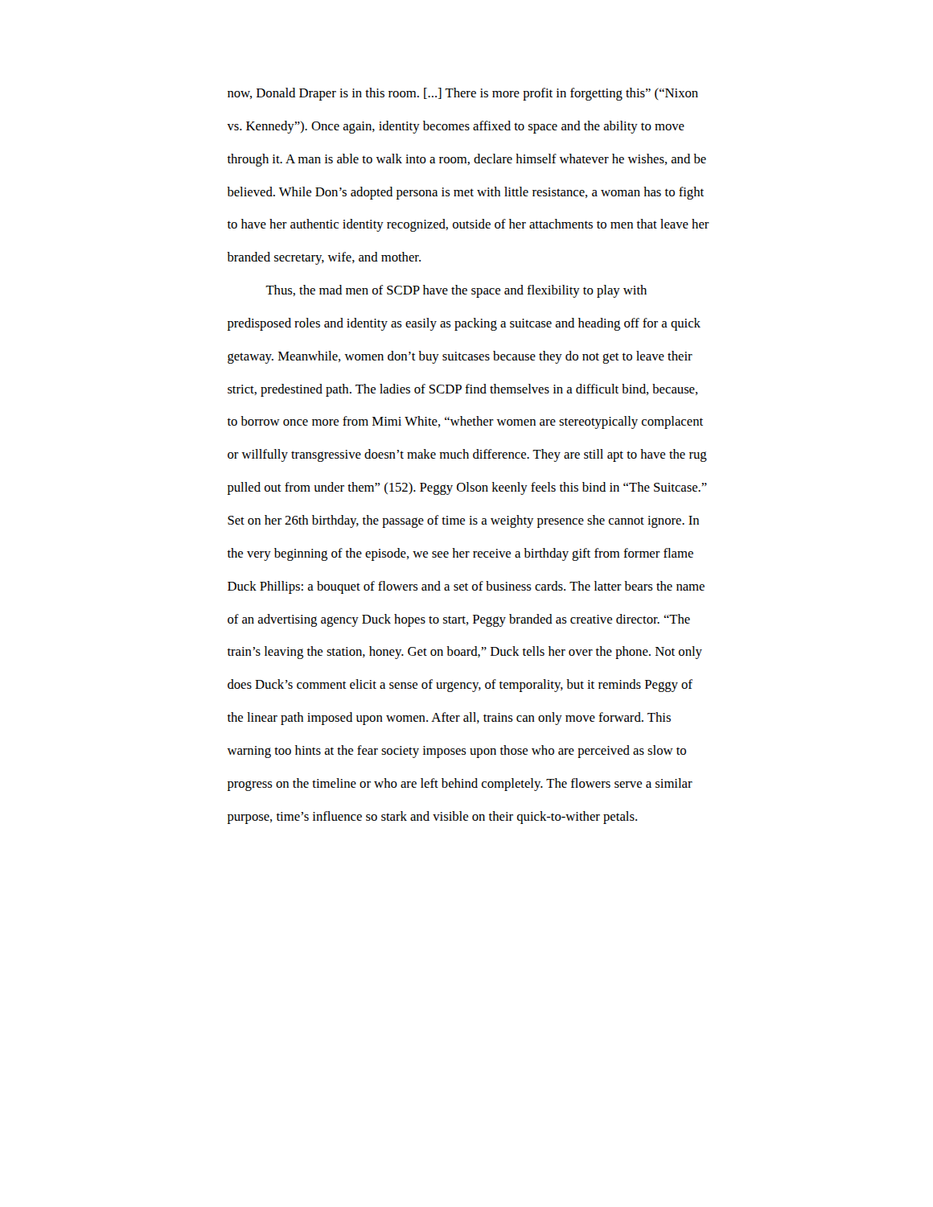now, Donald Draper is in this room. [...] There is more profit in forgetting this” (“Nixon vs. Kennedy”). Once again, identity becomes affixed to space and the ability to move through it. A man is able to walk into a room, declare himself whatever he wishes, and be believed. While Don’s adopted persona is met with little resistance, a woman has to fight to have her authentic identity recognized, outside of her attachments to men that leave her branded secretary, wife, and mother.
Thus, the mad men of SCDP have the space and flexibility to play with predisposed roles and identity as easily as packing a suitcase and heading off for a quick getaway. Meanwhile, women don’t buy suitcases because they do not get to leave their strict, predestined path. The ladies of SCDP find themselves in a difficult bind, because, to borrow once more from Mimi White, “whether women are stereotypically complacent or willfully transgressive doesn’t make much difference. They are still apt to have the rug pulled out from under them” (152). Peggy Olson keenly feels this bind in “The Suitcase.” Set on her 26th birthday, the passage of time is a weighty presence she cannot ignore. In the very beginning of the episode, we see her receive a birthday gift from former flame Duck Phillips: a bouquet of flowers and a set of business cards. The latter bears the name of an advertising agency Duck hopes to start, Peggy branded as creative director. “The train’s leaving the station, honey. Get on board,” Duck tells her over the phone. Not only does Duck’s comment elicit a sense of urgency, of temporality, but it reminds Peggy of the linear path imposed upon women. After all, trains can only move forward. This warning too hints at the fear society imposes upon those who are perceived as slow to progress on the timeline or who are left behind completely. The flowers serve a similar purpose, time’s influence so stark and visible on their quick-to-wither petals.